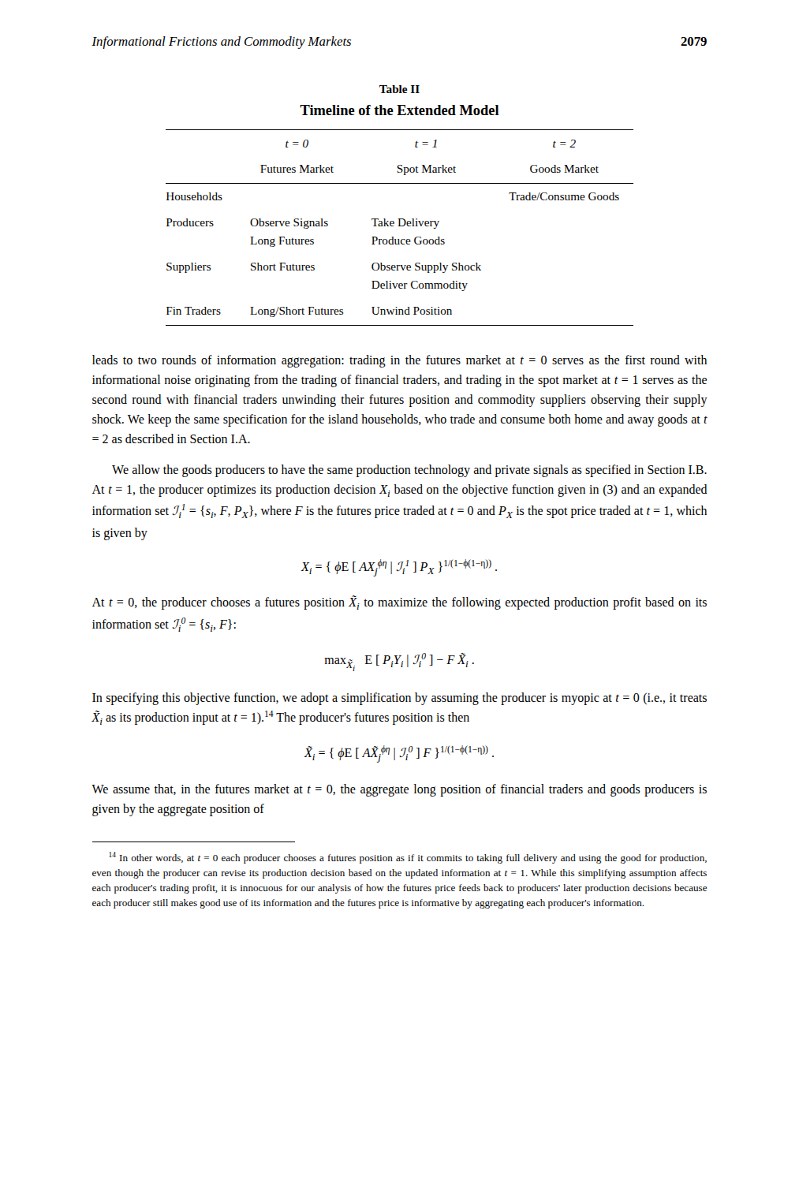Informational Frictions and Commodity Markets 2079
Table II
Timeline of the Extended Model
| | t = 0 | t = 1 | t = 2 |
| --- | --- | --- | --- |
| | Futures Market | Spot Market | Goods Market |
| Households | | | Trade/Consume Goods |
| Producers | Observe Signals Long Futures | Take Delivery Produce Goods | |
| Suppliers | Short Futures | Observe Supply Shock Deliver Commodity | |
| Fin Traders | Long/Short Futures | Unwind Position | |
leads to two rounds of information aggregation: trading in the futures market at t = 0 serves as the first round with informational noise originating from the trading of financial traders, and trading in the spot market at t = 1 serves as the second round with financial traders unwinding their futures position and commodity suppliers observing their supply shock. We keep the same specification for the island households, who trade and consume both home and away goods at t = 2 as described in Section I.A.
We allow the goods producers to have the same production technology and private signals as specified in Section I.B. At t = 1, the producer optimizes its production decision Xi based on the objective function given in (3) and an expanded information set ℐi1 = {si, F, PX}, where F is the futures price traded at t = 0 and PX is the spot price traded at t = 1, which is given by
Xi = { ϕE [ AXjϕη | ℐi1 ] PX }1/(1−ϕ(1−η)) .
At t = 0, the producer chooses a futures position X̃i to maximize the following expected production profit based on its information set ℐi0 = {si, F}:
maxX̃i E [ PiYi | ℐi0 ] − F X̃i .
In specifying this objective function, we adopt a simplification by assuming the producer is myopic at t = 0 (i.e., it treats X̃i as its production input at t = 1).14 The producer's futures position is then
X̃i = { ϕE [ AX̃jϕη | ℐi0 ] F }1/(1−ϕ(1−η)) .
We assume that, in the futures market at t = 0, the aggregate long position of financial traders and goods producers is given by the aggregate position of
14 In other words, at t = 0 each producer chooses a futures position as if it commits to taking full delivery and using the good for production, even though the producer can revise its production decision based on the updated information at t = 1. While this simplifying assumption affects each producer's trading profit, it is innocuous for our analysis of how the futures price feeds back to producers' later production decisions because each producer still makes good use of its information and the futures price is informative by aggregating each producer's information.